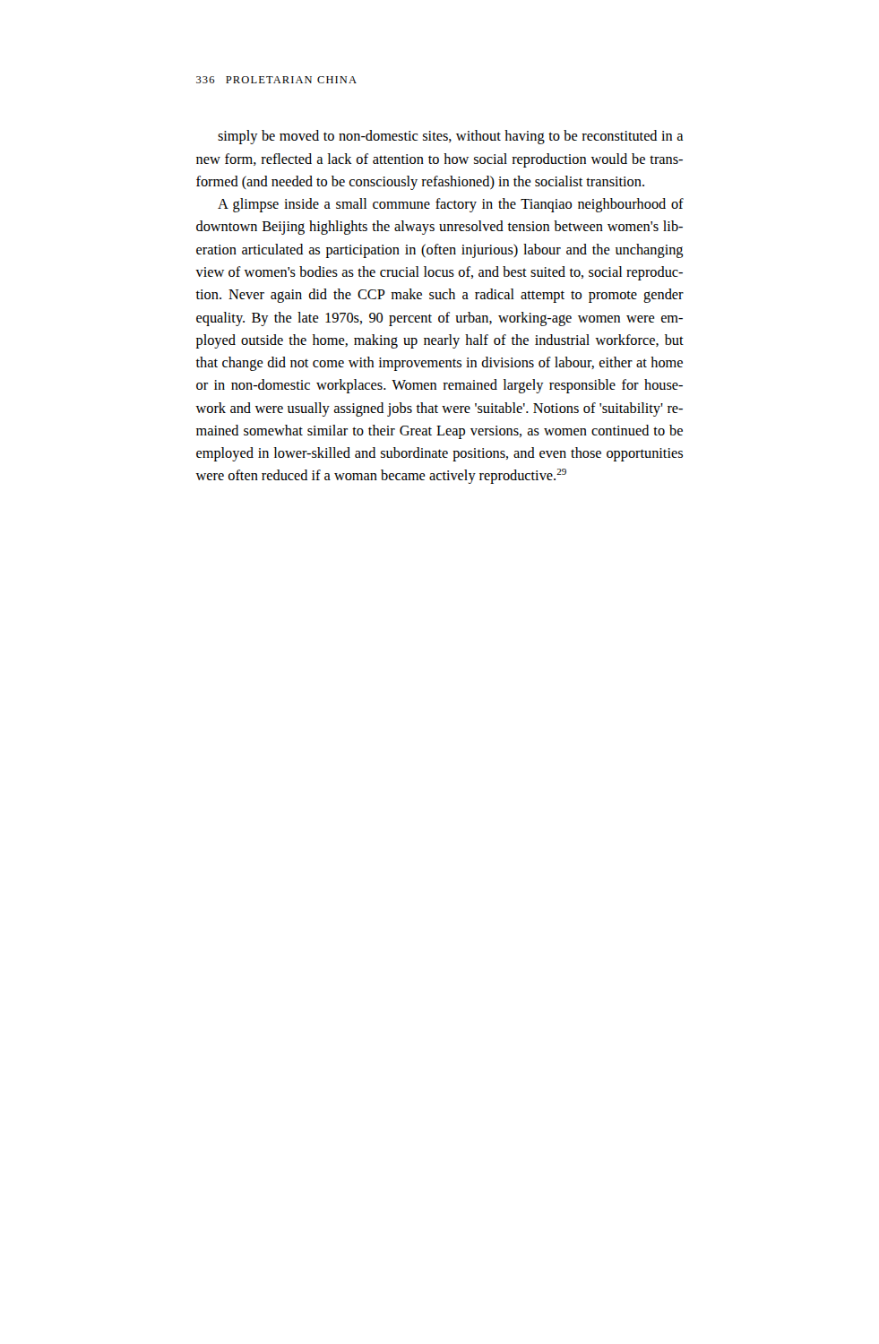336 Proletarian China
simply be moved to non-domestic sites, without having to be reconstituted in a new form, reflected a lack of attention to how social reproduction would be transformed (and needed to be consciously refashioned) in the socialist transition.
A glimpse inside a small commune factory in the Tianqiao neighbourhood of downtown Beijing highlights the always unresolved tension between women's liberation articulated as participation in (often injurious) labour and the unchanging view of women's bodies as the crucial locus of, and best suited to, social reproduction. Never again did the CCP make such a radical attempt to promote gender equality. By the late 1970s, 90 percent of urban, working-age women were employed outside the home, making up nearly half of the industrial workforce, but that change did not come with improvements in divisions of labour, either at home or in non-domestic workplaces. Women remained largely responsible for housework and were usually assigned jobs that were 'suitable'. Notions of 'suitability' remained somewhat similar to their Great Leap versions, as women continued to be employed in lower-skilled and subordinate positions, and even those opportunities were often reduced if a woman became actively reproductive.29